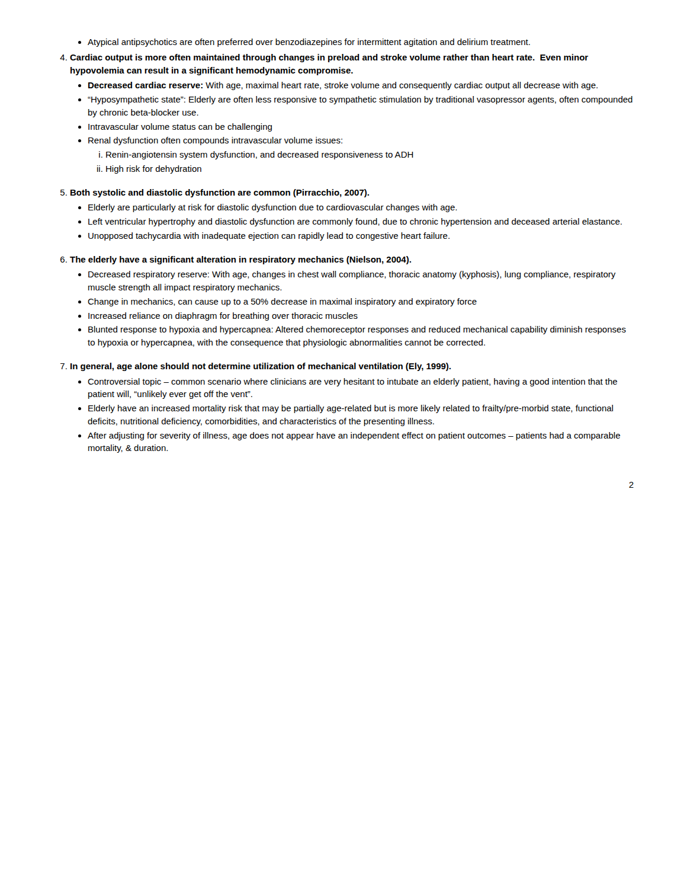Atypical antipsychotics are often preferred over benzodiazepines for intermittent agitation and delirium treatment.
Cardiac output is more often maintained through changes in preload and stroke volume rather than heart rate. Even minor hypovolemia can result in a significant hemodynamic compromise.
Decreased cardiac reserve: With age, maximal heart rate, stroke volume and consequently cardiac output all decrease with age.
“Hyposympathetic state”: Elderly are often less responsive to sympathetic stimulation by traditional vasopressor agents, often compounded by chronic beta-blocker use.
Intravascular volume status can be challenging
Renal dysfunction often compounds intravascular volume issues:
Renin-angiotensin system dysfunction, and decreased responsiveness to ADH
High risk for dehydration
Both systolic and diastolic dysfunction are common (Pirracchio, 2007).
Elderly are particularly at risk for diastolic dysfunction due to cardiovascular changes with age.
Left ventricular hypertrophy and diastolic dysfunction are commonly found, due to chronic hypertension and deceased arterial elastance.
Unopposed tachycardia with inadequate ejection can rapidly lead to congestive heart failure.
The elderly have a significant alteration in respiratory mechanics (Nielson, 2004).
Decreased respiratory reserve: With age, changes in chest wall compliance, thoracic anatomy (kyphosis), lung compliance, respiratory muscle strength all impact respiratory mechanics.
Change in mechanics, can cause up to a 50% decrease in maximal inspiratory and expiratory force
Increased reliance on diaphragm for breathing over thoracic muscles
Blunted response to hypoxia and hypercapnea: Altered chemoreceptor responses and reduced mechanical capability diminish responses to hypoxia or hypercapnea, with the consequence that physiologic abnormalities cannot be corrected.
In general, age alone should not determine utilization of mechanical ventilation (Ely, 1999).
Controversial topic – common scenario where clinicians are very hesitant to intubate an elderly patient, having a good intention that the patient will, “unlikely ever get off the vent”.
Elderly have an increased mortality risk that may be partially age-related but is more likely related to frailty/pre-morbid state, functional deficits, nutritional deficiency, comorbidities, and characteristics of the presenting illness.
After adjusting for severity of illness, age does not appear have an independent effect on patient outcomes – patients had a comparable mortality, & duration.
2